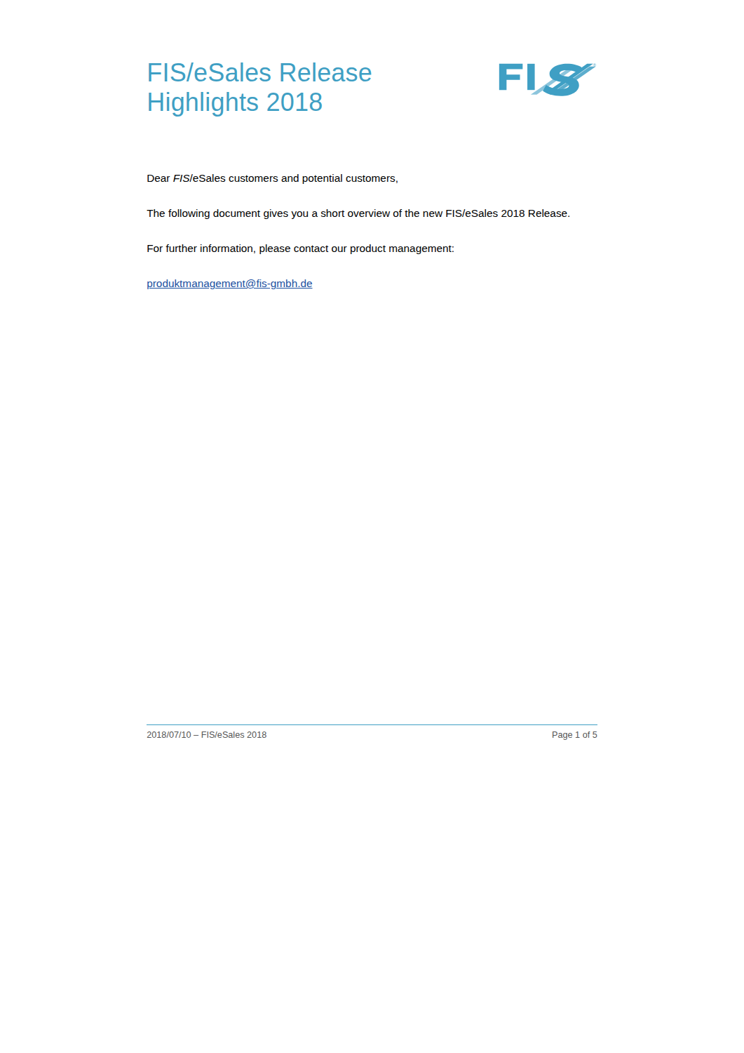FIS/eSales Release Highlights 2018
FIS ®
Dear FIS/eSales customers and potential customers,
The following document gives you a short overview of the new FIS/eSales 2018 Release.
For further information, please contact our product management:
produktmanagement@fis-gmbh.de
2018/07/10 – FIS/eSales 2018 Page 1 of 5